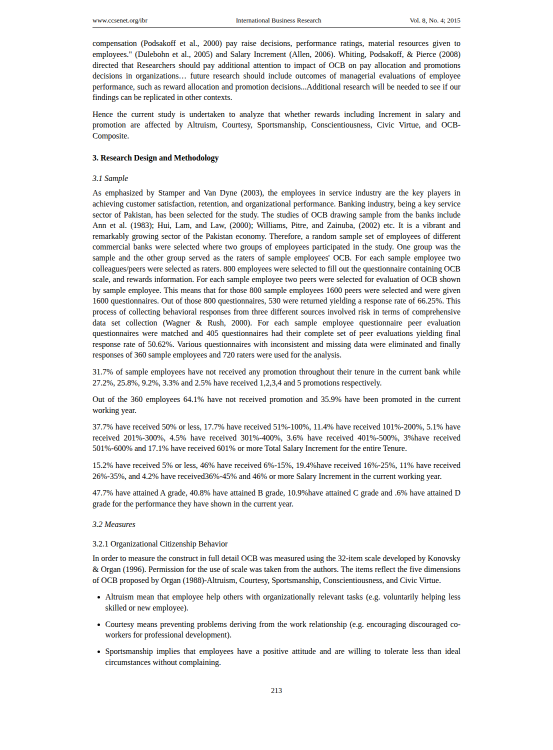www.ccsenet.org/ibr International Business Research Vol. 8, No. 4; 2015
compensation (Podsakoff et al., 2000) pay raise decisions, performance ratings, material resources given to employees." (Dulebohn et al., 2005) and Salary Increment (Allen, 2006). Whiting, Podsakoff, & Pierce (2008) directed that Researchers should pay additional attention to impact of OCB on pay allocation and promotions decisions in organizations… future research should include outcomes of managerial evaluations of employee performance, such as reward allocation and promotion decisions...Additional research will be needed to see if our findings can be replicated in other contexts.
Hence the current study is undertaken to analyze that whether rewards including Increment in salary and promotion are affected by Altruism, Courtesy, Sportsmanship, Conscientiousness, Civic Virtue, and OCB-Composite.
3. Research Design and Methodology
3.1 Sample
As emphasized by Stamper and Van Dyne (2003), the employees in service industry are the key players in achieving customer satisfaction, retention, and organizational performance. Banking industry, being a key service sector of Pakistan, has been selected for the study. The studies of OCB drawing sample from the banks include Ann et al. (1983); Hui, Lam, and Law, (2000); Williams, Pitre, and Zainuba, (2002) etc. It is a vibrant and remarkably growing sector of the Pakistan economy. Therefore, a random sample set of employees of different commercial banks were selected where two groups of employees participated in the study. One group was the sample and the other group served as the raters of sample employees' OCB. For each sample employee two colleagues/peers were selected as raters. 800 employees were selected to fill out the questionnaire containing OCB scale, and rewards information. For each sample employee two peers were selected for evaluation of OCB shown by sample employee. This means that for those 800 sample employees 1600 peers were selected and were given 1600 questionnaires. Out of those 800 questionnaires, 530 were returned yielding a response rate of 66.25%. This process of collecting behavioral responses from three different sources involved risk in terms of comprehensive data set collection (Wagner & Rush, 2000). For each sample employee questionnaire peer evaluation questionnaires were matched and 405 questionnaires had their complete set of peer evaluations yielding final response rate of 50.62%. Various questionnaires with inconsistent and missing data were eliminated and finally responses of 360 sample employees and 720 raters were used for the analysis.
31.7% of sample employees have not received any promotion throughout their tenure in the current bank while 27.2%, 25.8%, 9.2%, 3.3% and 2.5% have received 1,2,3,4 and 5 promotions respectively.
Out of the 360 employees 64.1% have not received promotion and 35.9% have been promoted in the current working year.
37.7% have received 50% or less, 17.7% have received 51%-100%, 11.4% have received 101%-200%, 5.1% have received 201%-300%, 4.5% have received 301%-400%, 3.6% have received 401%-500%, 3%have received 501%-600% and 17.1% have received 601% or more Total Salary Increment for the entire Tenure.
15.2% have received 5% or less, 46% have received 6%-15%, 19.4%have received 16%-25%, 11% have received 26%-35%, and 4.2% have received36%-45% and 46% or more Salary Increment in the current working year.
47.7% have attained A grade, 40.8% have attained B grade, 10.9%have attained C grade and .6% have attained D grade for the performance they have shown in the current year.
3.2 Measures
3.2.1 Organizational Citizenship Behavior
In order to measure the construct in full detail OCB was measured using the 32-item scale developed by Konovsky & Organ (1996). Permission for the use of scale was taken from the authors. The items reflect the five dimensions of OCB proposed by Organ (1988)-Altruism, Courtesy, Sportsmanship, Conscientiousness, and Civic Virtue.
Altruism mean that employee help others with organizationally relevant tasks (e.g. voluntarily helping less skilled or new employee).
Courtesy means preventing problems deriving from the work relationship (e.g. encouraging discouraged co-workers for professional development).
Sportsmanship implies that employees have a positive attitude and are willing to tolerate less than ideal circumstances without complaining.
213